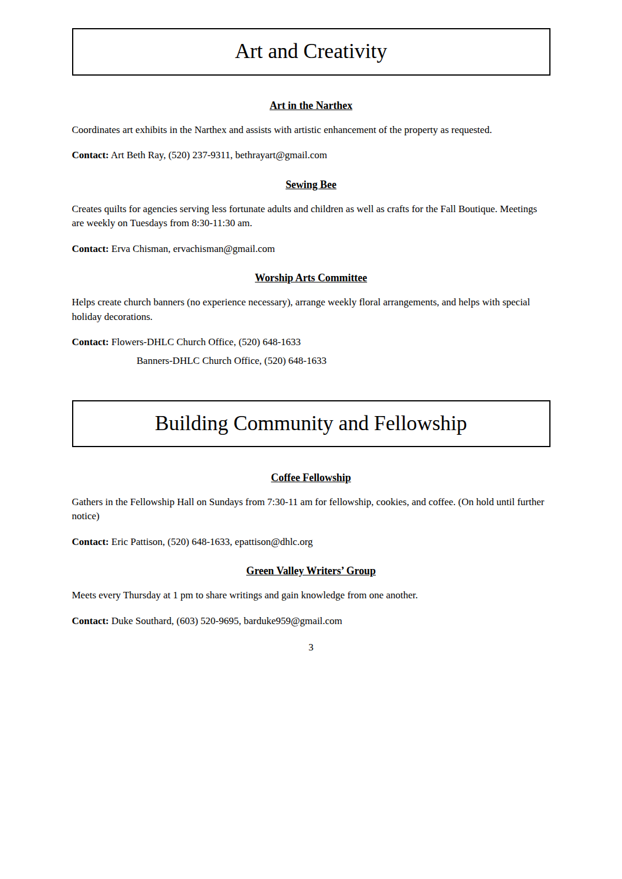Art and Creativity
Art in the Narthex
Coordinates art exhibits in the Narthex and assists with artistic enhancement of the property as requested.
Contact: Art Beth Ray, (520) 237-9311, bethrayart@gmail.com
Sewing Bee
Creates quilts for agencies serving less fortunate adults and children as well as crafts for the Fall Boutique. Meetings are weekly on Tuesdays from 8:30-11:30 am.
Contact: Erva Chisman, ervachisman@gmail.com
Worship Arts Committee
Helps create church banners (no experience necessary), arrange weekly floral arrangements, and helps with special holiday decorations.
Contact: Flowers-DHLC Church Office, (520) 648-1633
Banners-DHLC Church Office, (520) 648-1633
Building Community and Fellowship
Coffee Fellowship
Gathers in the Fellowship Hall on Sundays from 7:30-11 am for fellowship, cookies, and coffee. (On hold until further notice)
Contact: Eric Pattison, (520) 648-1633, epattison@dhlc.org
Green Valley Writers’ Group
Meets every Thursday at 1 pm to share writings and gain knowledge from one another.
Contact: Duke Southard, (603) 520-9695, barduke959@gmail.com
3